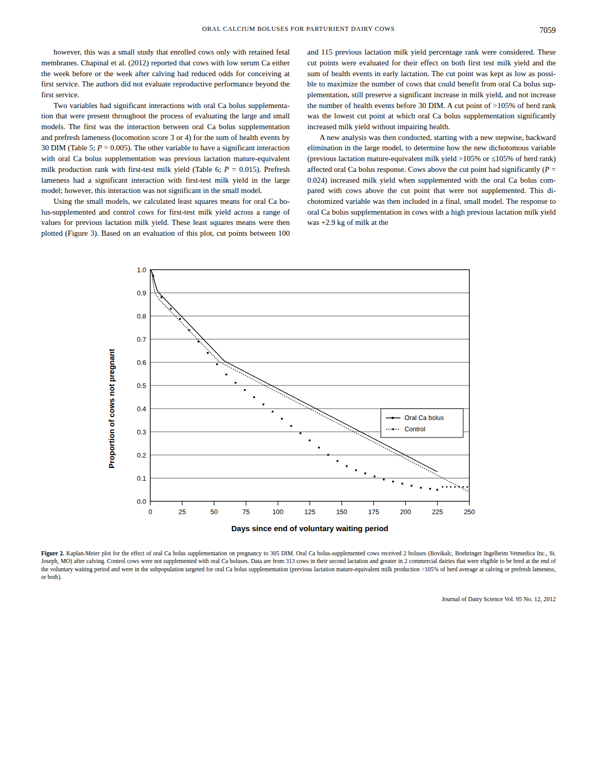Oral calcium boluses for parturient dairy cows 7059
however, this was a small study that enrolled cows only with retained fetal membranes. Chapinal et al. (2012) reported that cows with low serum Ca either the week before or the week after calving had reduced odds for conceiving at first service. The authors did not evaluate reproductive performance beyond the first service.
Two variables had significant interactions with oral Ca bolus supplementation that were present throughout the process of evaluating the large and small models. The first was the interaction between oral Ca bolus supplementation and prefresh lameness (locomotion score 3 or 4) for the sum of health events by 30 DIM (Table 5; P = 0.005). The other variable to have a significant interaction with oral Ca bolus supplementation was previous lactation mature-equivalent milk production rank with first-test milk yield (Table 6; P = 0.015). Prefresh lameness had a significant interaction with first-test milk yield in the large model; however, this interaction was not significant in the small model.
Using the small models, we calculated least squares means for oral Ca bolus-supplemented and control cows for first-test milk yield across a range of values for previous lactation milk yield. These least squares means were then plotted (Figure 3). Based on an evaluation of this plot, cut points between 100 and 115 previous lactation milk yield percentage rank were considered. These cut points were evaluated for their effect on both first test milk yield and the sum of health events in early lactation. The cut point was kept as low as possible to maximize the number of cows that could benefit from oral Ca bolus supplementation, still preserve a significant increase in milk yield, and not increase the number of health events before 30 DIM. A cut point of >105% of herd rank was the lowest cut point at which oral Ca bolus supplementation significantly increased milk yield without impairing health.
A new analysis was then conducted, starting with a new stepwise, backward elimination in the large model, to determine how the new dichotomous variable (previous lactation mature-equivalent milk yield >105% or ≤105% of herd rank) affected oral Ca bolus response. Cows above the cut point had significantly (P = 0.024) increased milk yield when supplemented with the oral Ca bolus compared with cows above the cut point that were not supplemented. This dichotomized variable was then included in a final, small model. The response to oral Ca bolus supplementation in cows with a high previous lactation milk yield was +2.9 kg of milk at the
Proportion of cows not pregnant 1.0 0.9 0.8 0.7 0.6 0.5 0.4 0.3 0.2 0.1 0.0 0 25 50 75 100 125 150 175 200 225 250 Days since end of voluntary waiting period Oral Ca bolus Control
Figure 2. Kaplan-Meier plot for the effect of oral Ca bolus supplementation on pregnancy to 305 DIM. Oral Ca bolus-supplemented cows received 2 boluses (Bovikalc, Boehringer Ingelheim Vetmedica Inc., St. Joseph, MO) after calving. Control cows were not supplemented with oral Ca boluses. Data are from 313 cows in their second lactation and greater in 2 commercial dairies that were eligible to be bred at the end of the voluntary waiting period and were in the subpopulation targeted for oral Ca bolus supplementation (previous lactation mature-equivalent milk production >105% of herd average at calving or prefresh lameness, or both).
Journal of Dairy Science Vol. 95 No. 12, 2012